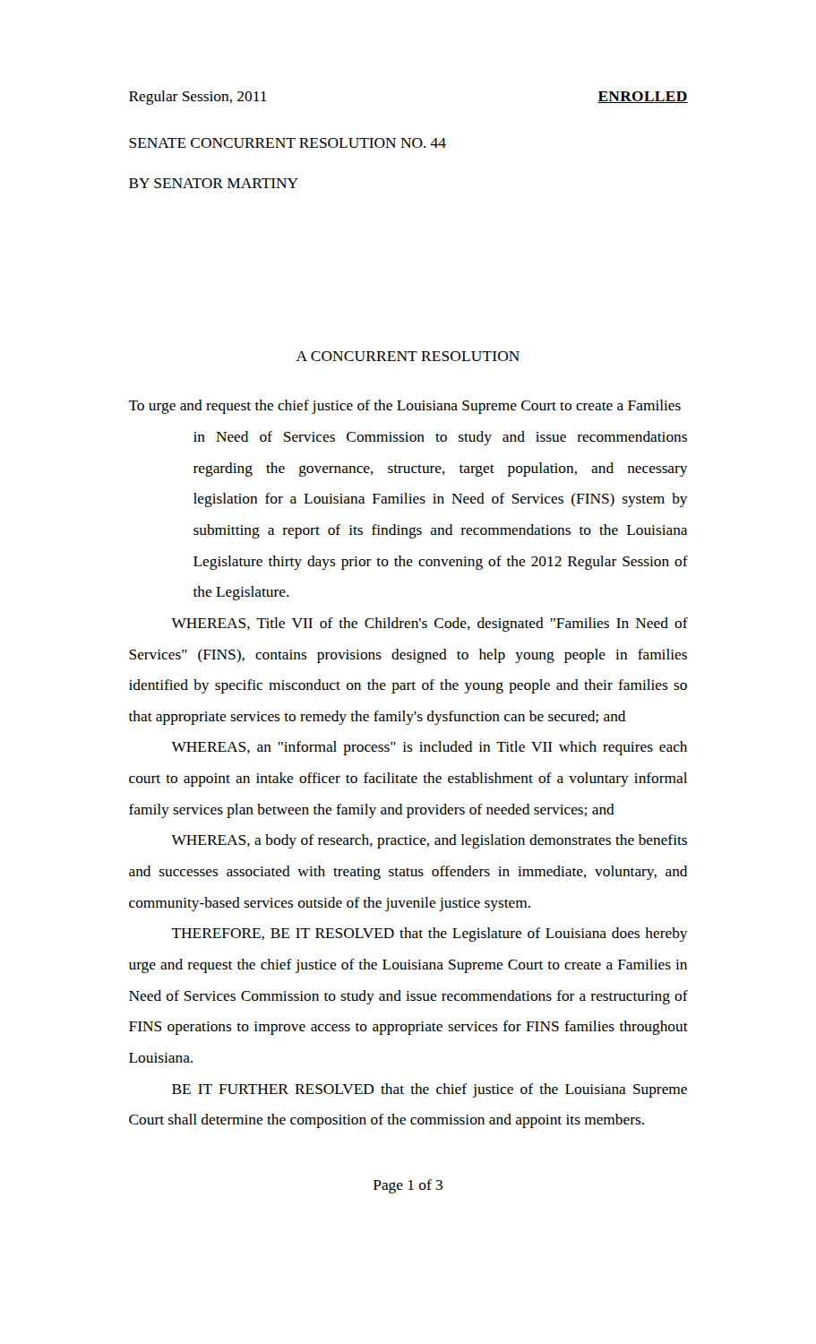Regular Session, 2011 ENROLLED
SENATE CONCURRENT RESOLUTION NO. 44
BY SENATOR MARTINY
A CONCURRENT RESOLUTION
To urge and request the chief justice of the Louisiana Supreme Court to create a Families in Need of Services Commission to study and issue recommendations regarding the governance, structure, target population, and necessary legislation for a Louisiana Families in Need of Services (FINS) system by submitting a report of its findings and recommendations to the Louisiana Legislature thirty days prior to the convening of the 2012 Regular Session of the Legislature.
WHEREAS, Title VII of the Children's Code, designated "Families In Need of Services" (FINS), contains provisions designed to help young people in families identified by specific misconduct on the part of the young people and their families so that appropriate services to remedy the family's dysfunction can be secured; and
WHEREAS, an "informal process" is included in Title VII which requires each court to appoint an intake officer to facilitate the establishment of a voluntary informal family services plan between the family and providers of needed services; and
WHEREAS, a body of research, practice, and legislation demonstrates the benefits and successes associated with treating status offenders in immediate, voluntary, and community-based services outside of the juvenile justice system.
THEREFORE, BE IT RESOLVED that the Legislature of Louisiana does hereby urge and request the chief justice of the Louisiana Supreme Court to create a Families in Need of Services Commission to study and issue recommendations for a restructuring of FINS operations to improve access to appropriate services for FINS families throughout Louisiana.
BE IT FURTHER RESOLVED that the chief justice of the Louisiana Supreme Court shall determine the composition of the commission and appoint its members.
Page 1 of 3